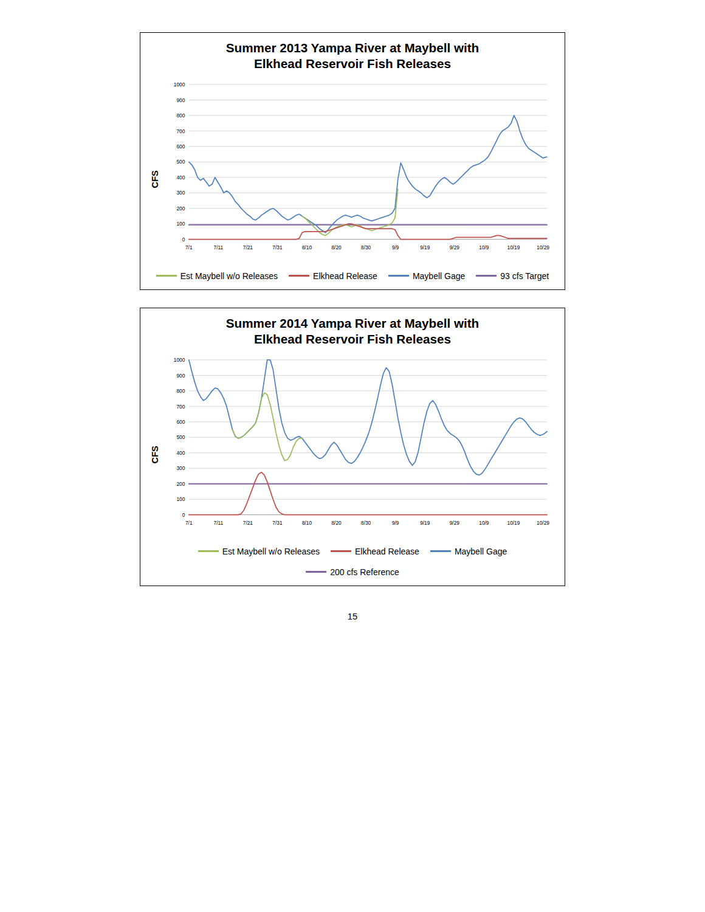Summer 2013 Yampa River at Maybell with
Elkhead Reservoir Fish Releases
CFS
1000 900 800 700 600 500 400 300 200 100 0 7/1 7/11 7/21 7/31 8/10 8/20 8/30 9/9 9/19 9/29 10/9 10/19 10/29
Est Maybell w/o Releases Elkhead Release Maybell Gage 93 cfs Target
Summer 2014 Yampa River at Maybell with
Elkhead Reservoir Fish Releases
CFS
1000 900 800 700 600 500 400 300 200 100 0 7/1 7/11 7/21 7/31 8/10 8/20 8/30 9/9 9/19 9/29 10/9 10/19 10/29
Est Maybell w/o Releases Elkhead Release Maybell Gage 200 cfs Reference
15